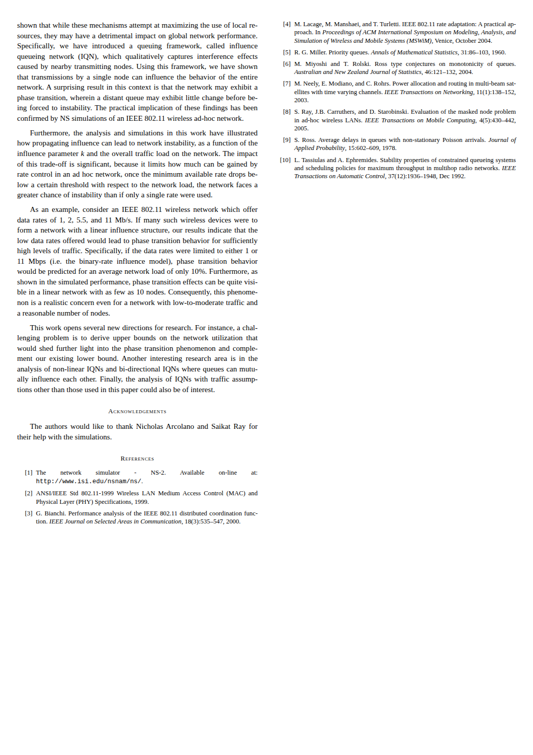shown that while these mechanisms attempt at maximizing the use of local resources, they may have a detrimental impact on global network performance. Specifically, we have introduced a queuing framework, called influence queueing network (IQN), which qualitatively captures interference effects caused by nearby transmitting nodes. Using this framework, we have shown that transmissions by a single node can influence the behavior of the entire network. A surprising result in this context is that the network may exhibit a phase transition, wherein a distant queue may exhibit little change before being forced to instability. The practical implication of these findings has been confirmed by NS simulations of an IEEE 802.11 wireless ad-hoc network.
Furthermore, the analysis and simulations in this work have illustrated how propagating influence can lead to network instability, as a function of the influence parameter k and the overall traffic load on the network. The impact of this trade-off is significant, because it limits how much can be gained by rate control in an ad hoc network, once the minimum available rate drops below a certain threshold with respect to the network load, the network faces a greater chance of instability than if only a single rate were used.
As an example, consider an IEEE 802.11 wireless network which offer data rates of 1, 2, 5.5, and 11 Mb/s. If many such wireless devices were to form a network with a linear influence structure, our results indicate that the low data rates offered would lead to phase transition behavior for sufficiently high levels of traffic. Specifically, if the data rates were limited to either 1 or 11 Mbps (i.e. the binary-rate influence model), phase transition behavior would be predicted for an average network load of only 10%. Furthermore, as shown in the simulated performance, phase transition effects can be quite visible in a linear network with as few as 10 nodes. Consequently, this phenomenon is a realistic concern even for a network with low-to-moderate traffic and a reasonable number of nodes.
This work opens several new directions for research. For instance, a challenging problem is to derive upper bounds on the network utilization that would shed further light into the phase transition phenomenon and complement our existing lower bound. Another interesting research area is in the analysis of non-linear IQNs and bi-directional IQNs where queues can mutually influence each other. Finally, the analysis of IQNs with traffic assumptions other than those used in this paper could also be of interest.
Acknowledgements
The authors would like to thank Nicholas Arcolano and Saikat Ray for their help with the simulations.
References
[1] The network simulator - NS-2. Available on-line at: http://www.isi.edu/nsnam/ns/.
[2] ANSI/IEEE Std 802.11-1999 Wireless LAN Medium Access Control (MAC) and Physical Layer (PHY) Specifications, 1999.
[3] G. Bianchi. Performance analysis of the IEEE 802.11 distributed coordination function. IEEE Journal on Selected Areas in Communication, 18(3):535–547, 2000.
[4] M. Lacage, M. Manshaei, and T. Turletti. IEEE 802.11 rate adaptation: A practical approach. In Proceedings of ACM International Symposium on Modeling, Analysis, and Simulation of Wireless and Mobile Systems (MSWiM), Venice, October 2004.
[5] R. G. Miller. Priority queues. Annals of Mathematical Statistics, 31:86–103, 1960.
[6] M. Miyoshi and T. Rolski. Ross type conjectures on monotonicity of queues. Australian and New Zealand Journal of Statistics, 46:121–132, 2004.
[7] M. Neely, E. Modiano, and C. Rohrs. Power allocation and routing in multi-beam satellites with time varying channels. IEEE Transactions on Networking, 11(1):138–152, 2003.
[8] S. Ray, J.B. Carruthers, and D. Starobinski. Evaluation of the masked node problem in ad-hoc wireless LANs. IEEE Transactions on Mobile Computing, 4(5):430–442, 2005.
[9] S. Ross. Average delays in queues with non-stationary Poisson arrivals. Journal of Applied Probability, 15:602–609, 1978.
[10] L. Tassiulas and A. Ephremides. Stability properties of constrained queueing systems and scheduling policies for maximum throughput in multihop radio networks. IEEE Transactions on Automatic Control, 37(12):1936–1948, Dec 1992.